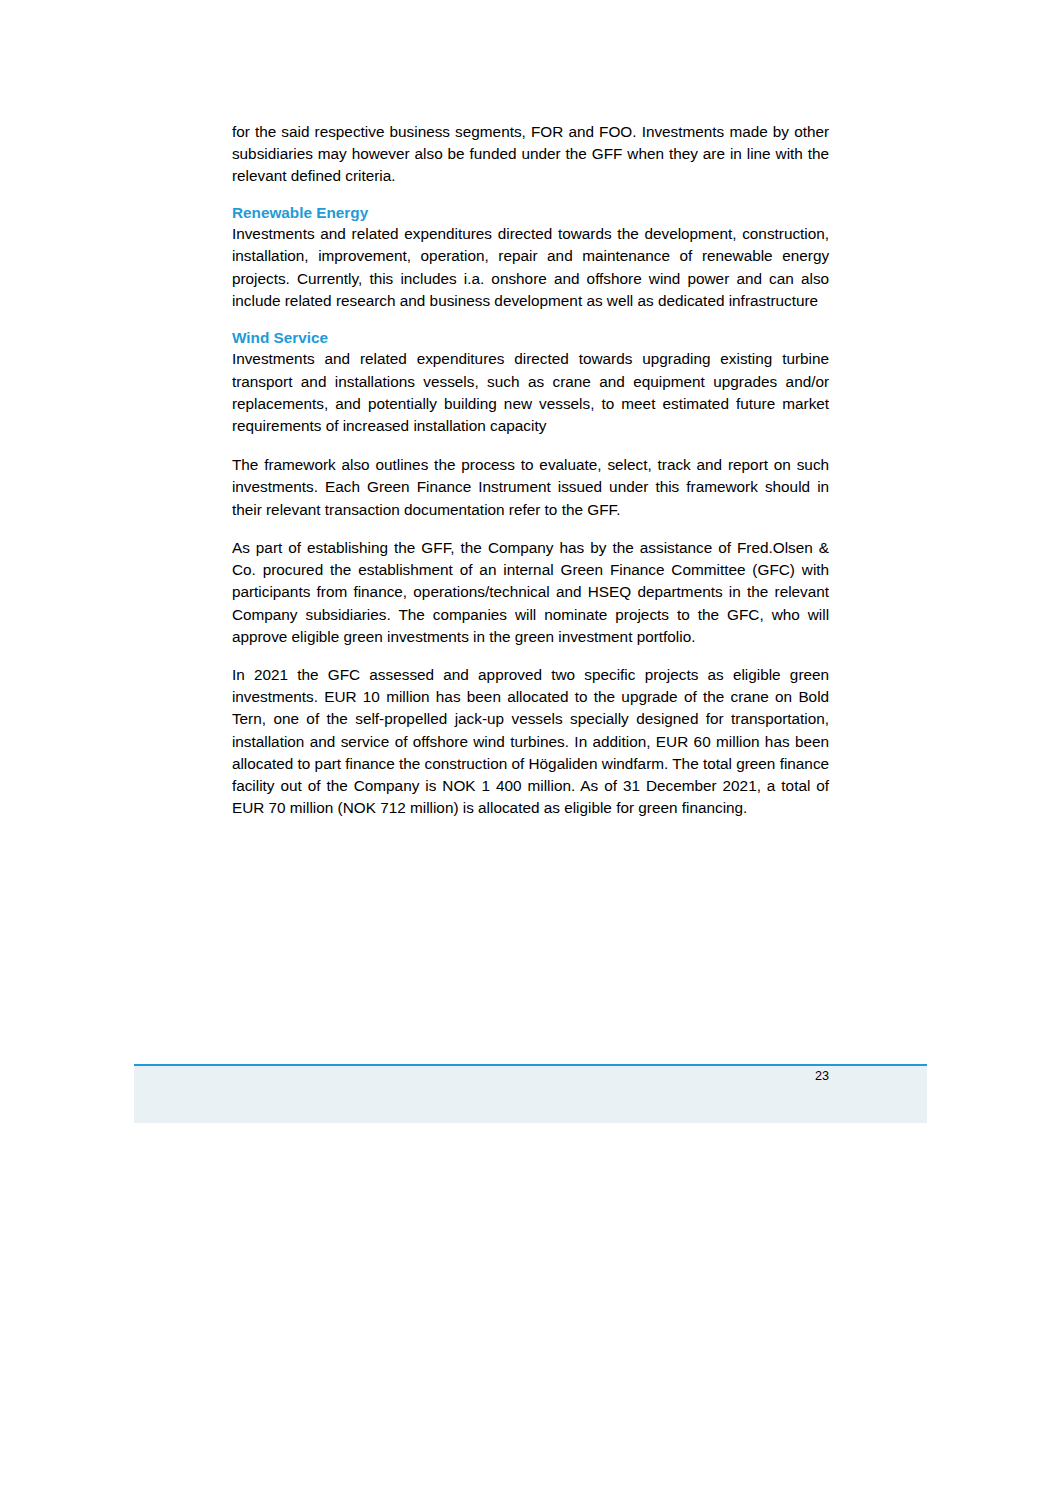for the said respective business segments, FOR and FOO. Investments made by other subsidiaries may however also be funded under the GFF when they are in line with the relevant defined criteria.
Renewable Energy
Investments and related expenditures directed towards the development, construction, installation, improvement, operation, repair and maintenance of renewable energy projects. Currently, this includes i.a. onshore and offshore wind power and can also include related research and business development as well as dedicated infrastructure
Wind Service
Investments and related expenditures directed towards upgrading existing turbine transport and installations vessels, such as crane and equipment upgrades and/or replacements, and potentially building new vessels, to meet estimated future market requirements of increased installation capacity
The framework also outlines the process to evaluate, select, track and report on such investments. Each Green Finance Instrument issued under this framework should in their relevant transaction documentation refer to the GFF.
As part of establishing the GFF, the Company has by the assistance of Fred.Olsen & Co. procured the establishment of an internal Green Finance Committee (GFC) with participants from finance, operations/technical and HSEQ departments in the relevant Company subsidiaries. The companies will nominate projects to the GFC, who will approve eligible green investments in the green investment portfolio.
In 2021 the GFC assessed and approved two specific projects as eligible green investments. EUR 10 million has been allocated to the upgrade of the crane on Bold Tern, one of the self-propelled jack-up vessels specially designed for transportation, installation and service of offshore wind turbines. In addition, EUR 60 million has been allocated to part finance the construction of Högaliden windfarm. The total green finance facility out of the Company is NOK 1 400 million. As of 31 December 2021, a total of EUR 70 million (NOK 712 million) is allocated as eligible for green financing.
23